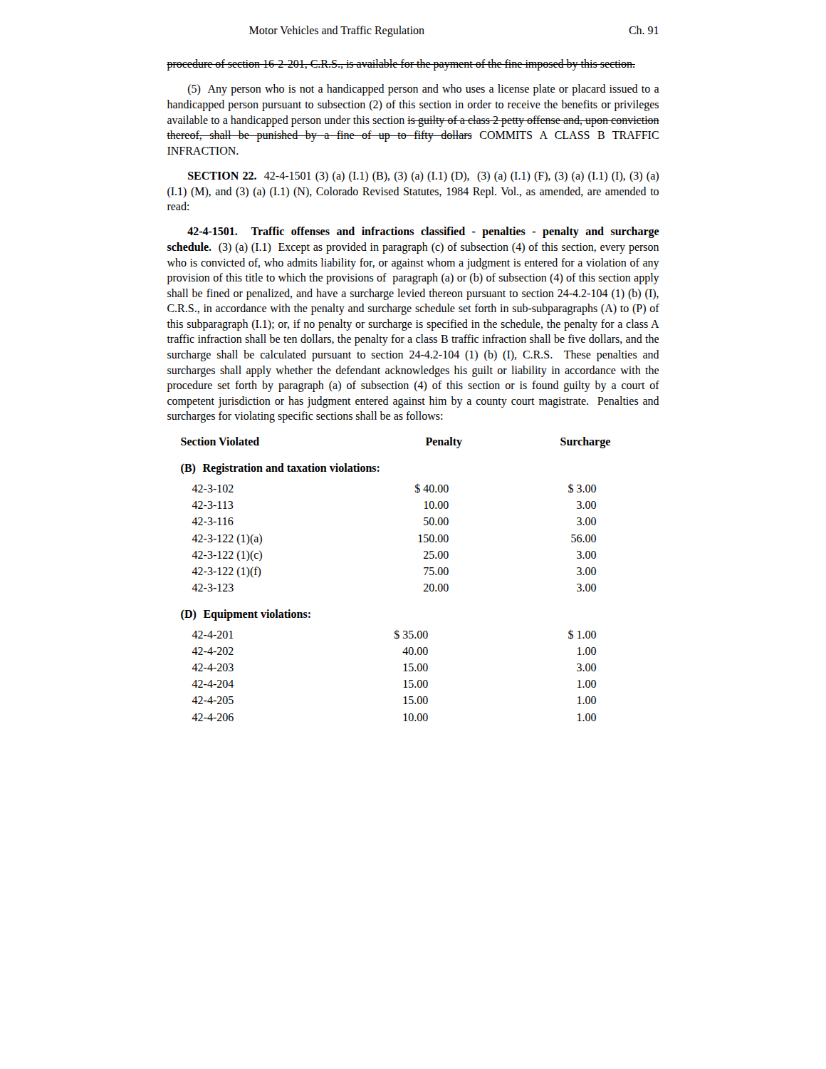Motor Vehicles and Traffic Regulation Ch. 91
procedure of section 16-2-201, C.R.S., is available for the payment of the fine imposed by this section.
(5) Any person who is not a handicapped person and who uses a license plate or placard issued to a handicapped person pursuant to subsection (2) of this section in order to receive the benefits or privileges available to a handicapped person under this section is guilty of a class 2 petty offense and, upon conviction thereof, shall be punished by a fine of up to fifty dollars COMMITS A CLASS B TRAFFIC INFRACTION.
SECTION 22. 42-4-1501 (3) (a) (I.1) (B), (3) (a) (I.1) (D), (3) (a) (I.1) (F), (3) (a) (I.1) (I), (3) (a) (I.1) (M), and (3) (a) (I.1) (N), Colorado Revised Statutes, 1984 Repl. Vol., as amended, are amended to read:
42-4-1501. Traffic offenses and infractions classified - penalties - penalty and surcharge schedule. (3) (a) (I.1) Except as provided in paragraph (c) of subsection (4) of this section, every person who is convicted of, who admits liability for, or against whom a judgment is entered for a violation of any provision of this title to which the provisions of paragraph (a) or (b) of subsection (4) of this section apply shall be fined or penalized, and have a surcharge levied thereon pursuant to section 24-4.2-104 (1) (b) (I), C.R.S., in accordance with the penalty and surcharge schedule set forth in sub-subparagraphs (A) to (P) of this subparagraph (I.1); or, if no penalty or surcharge is specified in the schedule, the penalty for a class A traffic infraction shall be ten dollars, the penalty for a class B traffic infraction shall be five dollars, and the surcharge shall be calculated pursuant to section 24-4.2-104 (1) (b) (I), C.R.S. These penalties and surcharges shall apply whether the defendant acknowledges his guilt or liability in accordance with the procedure set forth by paragraph (a) of subsection (4) of this section or is found guilty by a court of competent jurisdiction or has judgment entered against him by a county court magistrate. Penalties and surcharges for violating specific sections shall be as follows:
| Section Violated | Penalty | Surcharge |
| --- | --- | --- |
(B)Registration and taxation violations:
| 42-3-102 | $ 40.00 | $ 3.00 |
| 42-3-113 | 10.00 | 3.00 |
| 42-3-116 | 50.00 | 3.00 |
| 42-3-122 (1)(a) | 150.00 | 56.00 |
| 42-3-122 (1)(c) | 25.00 | 3.00 |
| 42-3-122 (1)(f) | 75.00 | 3.00 |
| 42-3-123 | 20.00 | 3.00 |
(D)Equipment violations:
| 42-4-201 | $ 35.00 | $ 1.00 |
| 42-4-202 | 40.00 | 1.00 |
| 42-4-203 | 15.00 | 3.00 |
| 42-4-204 | 15.00 | 1.00 |
| 42-4-205 | 15.00 | 1.00 |
| 42-4-206 | 10.00 | 1.00 |